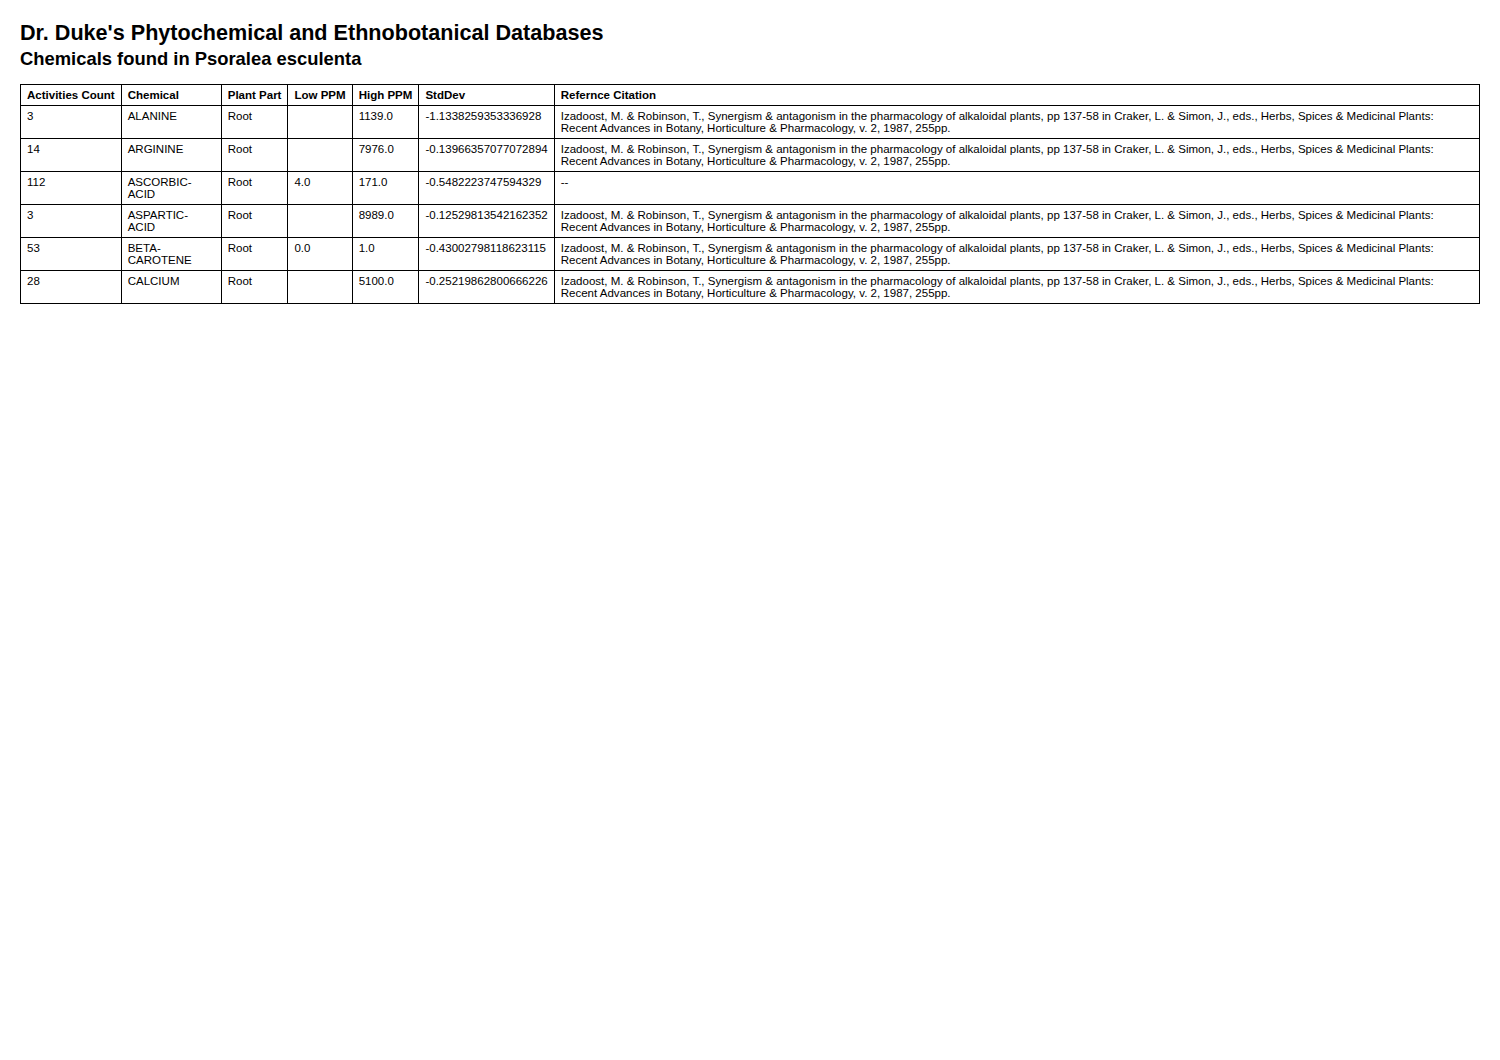Dr. Duke's Phytochemical and Ethnobotanical Databases
Chemicals found in Psoralea esculenta
| Activities Count | Chemical | Plant Part | Low PPM | High PPM | StdDev | Refernce Citation |
| --- | --- | --- | --- | --- | --- | --- |
| 3 | ALANINE | Root | | 1139.0 | -1.1338259353336928 | Izadoost, M. & Robinson, T., Synergism & antagonism in the pharmacology of alkaloidal plants, pp 137-58 in Craker, L. & Simon, J., eds., Herbs, Spices & Medicinal Plants: Recent Advances in Botany, Horticulture & Pharmacology, v. 2, 1987, 255pp. |
| 14 | ARGININE | Root | | 7976.0 | -0.13966357077072894 | Izadoost, M. & Robinson, T., Synergism & antagonism in the pharmacology of alkaloidal plants, pp 137-58 in Craker, L. & Simon, J., eds., Herbs, Spices & Medicinal Plants: Recent Advances in Botany, Horticulture & Pharmacology, v. 2, 1987, 255pp. |
| 112 | ASCORBIC-ACID | Root | 4.0 | 171.0 | -0.5482223747594329 | -- |
| 3 | ASPARTIC-ACID | Root | | 8989.0 | -0.12529813542162352 | Izadoost, M. & Robinson, T., Synergism & antagonism in the pharmacology of alkaloidal plants, pp 137-58 in Craker, L. & Simon, J., eds., Herbs, Spices & Medicinal Plants: Recent Advances in Botany, Horticulture & Pharmacology, v. 2, 1987, 255pp. |
| 53 | BETA-CAROTENE | Root | 0.0 | 1.0 | -0.43002798118623115 | Izadoost, M. & Robinson, T., Synergism & antagonism in the pharmacology of alkaloidal plants, pp 137-58 in Craker, L. & Simon, J., eds., Herbs, Spices & Medicinal Plants: Recent Advances in Botany, Horticulture & Pharmacology, v. 2, 1987, 255pp. |
| 28 | CALCIUM | Root | | 5100.0 | -0.25219862800666226 | Izadoost, M. & Robinson, T., Synergism & antagonism in the pharmacology of alkaloidal plants, pp 137-58 in Craker, L. & Simon, J., eds., Herbs, Spices & Medicinal Plants: Recent Advances in Botany, Horticulture & Pharmacology, v. 2, 1987, 255pp. |